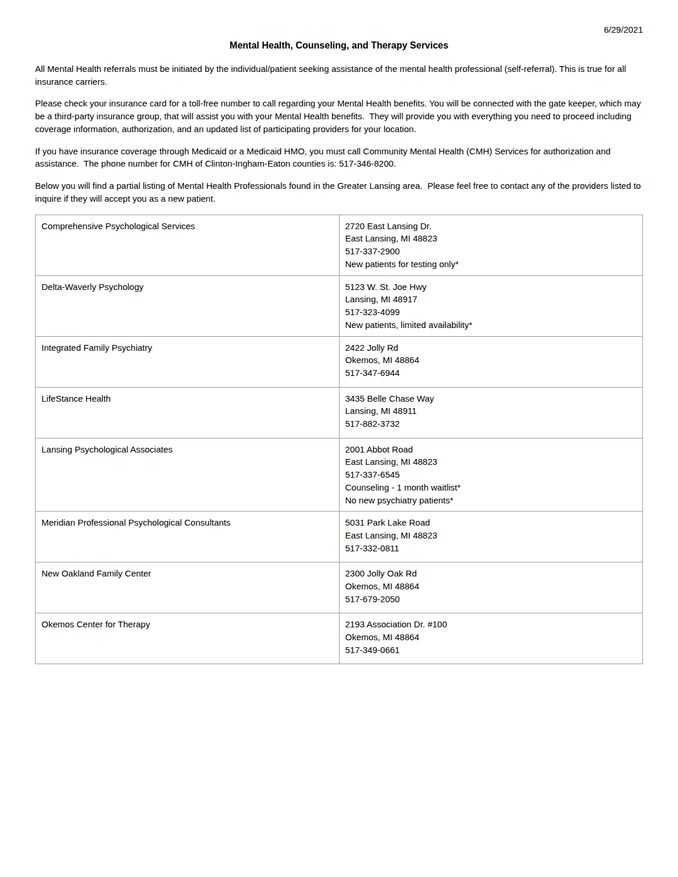6/29/2021
Mental Health, Counseling, and Therapy Services
All Mental Health referrals must be initiated by the individual/patient seeking assistance of the mental health professional (self-referral). This is true for all insurance carriers.
Please check your insurance card for a toll-free number to call regarding your Mental Health benefits. You will be connected with the gate keeper, which may be a third-party insurance group, that will assist you with your Mental Health benefits. They will provide you with everything you need to proceed including coverage information, authorization, and an updated list of participating providers for your location.
If you have insurance coverage through Medicaid or a Medicaid HMO, you must call Community Mental Health (CMH) Services for authorization and assistance. The phone number for CMH of Clinton-Ingham-Eaton counties is: 517-346-8200.
Below you will find a partial listing of Mental Health Professionals found in the Greater Lansing area. Please feel free to contact any of the providers listed to inquire if they will accept you as a new patient.
| Comprehensive Psychological Services | 2720 East Lansing Dr. East Lansing, MI 48823 517-337-2900 New patients for testing only* |
| Delta-Waverly Psychology | 5123 W. St. Joe Hwy Lansing, MI 48917 517-323-4099 New patients, limited availability* |
| Integrated Family Psychiatry | 2422 Jolly Rd Okemos, MI 48864 517-347-6944 |
| LifeStance Health | 3435 Belle Chase Way Lansing, MI 48911 517-882-3732 |
| Lansing Psychological Associates | 2001 Abbot Road East Lansing, MI 48823 517-337-6545 Counseling - 1 month waitlist* No new psychiatry patients* |
| Meridian Professional Psychological Consultants | 5031 Park Lake Road East Lansing, MI 48823 517-332-0811 |
| New Oakland Family Center | 2300 Jolly Oak Rd Okemos, MI 48864 517-679-2050 |
| Okemos Center for Therapy | 2193 Association Dr. #100 Okemos, MI 48864 517-349-0661 |